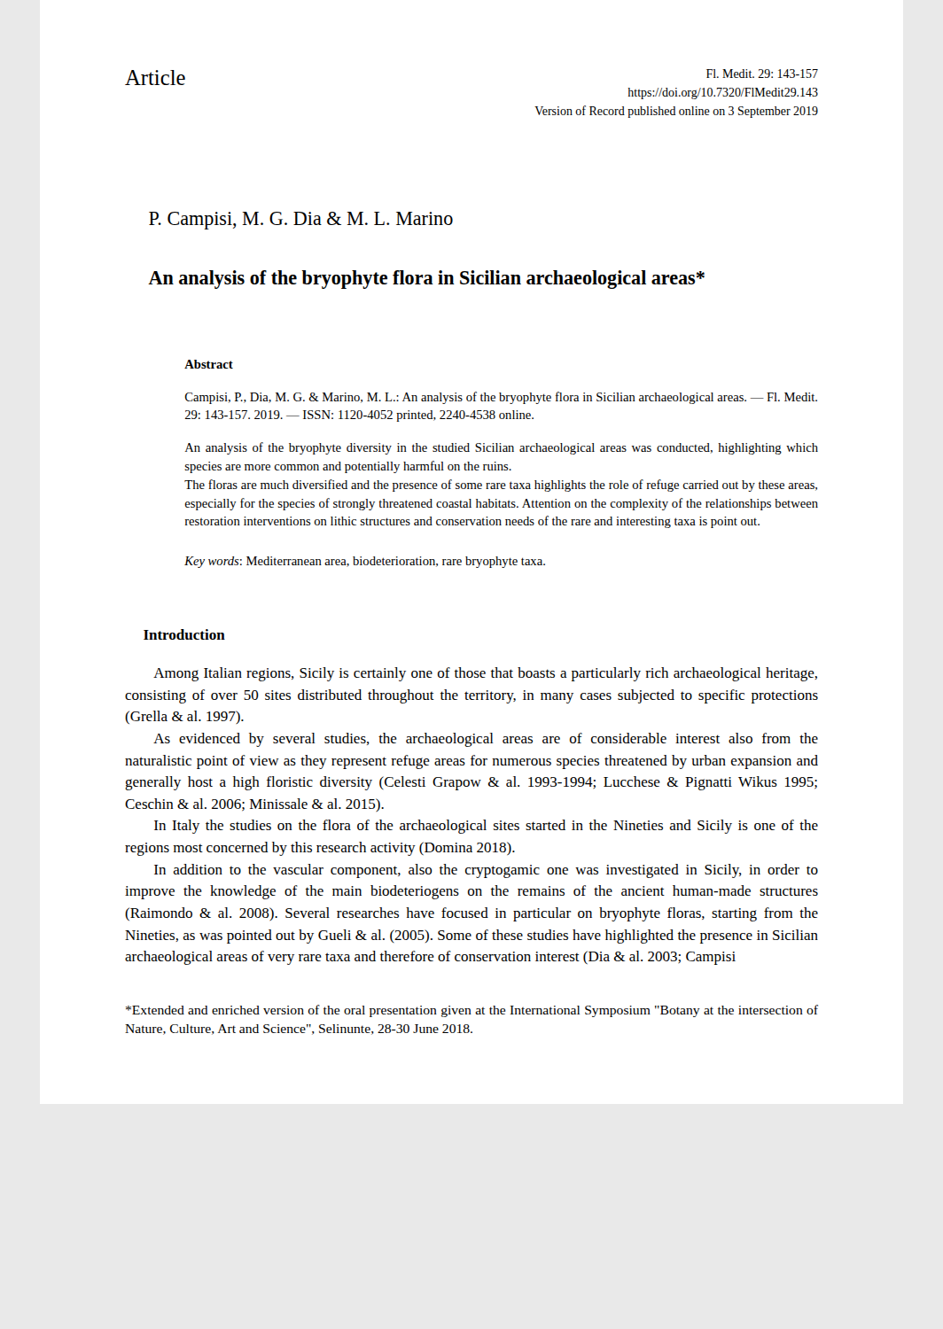Article
Fl. Medit. 29: 143-157
https://doi.org/10.7320/FlMedit29.143
Version of Record published online on 3 September 2019
P. Campisi, M. G. Dia & M. L. Marino
An analysis of the bryophyte flora in Sicilian archaeological areas*
Abstract
Campisi, P., Dia, M. G. & Marino, M. L.: An analysis of the bryophyte flora in Sicilian archaeological areas. — Fl. Medit. 29: 143-157. 2019. — ISSN: 1120-4052 printed, 2240-4538 online.
An analysis of the bryophyte diversity in the studied Sicilian archaeological areas was conducted, highlighting which species are more common and potentially harmful on the ruins.
The floras are much diversified and the presence of some rare taxa highlights the role of refuge carried out by these areas, especially for the species of strongly threatened coastal habitats. Attention on the complexity of the relationships between restoration interventions on lithic structures and conservation needs of the rare and interesting taxa is point out.
Key words: Mediterranean area, biodeterioration, rare bryophyte taxa.
Introduction
Among Italian regions, Sicily is certainly one of those that boasts a particularly rich archaeological heritage, consisting of over 50 sites distributed throughout the territory, in many cases subjected to specific protections (Grella & al. 1997).
As evidenced by several studies, the archaeological areas are of considerable interest also from the naturalistic point of view as they represent refuge areas for numerous species threatened by urban expansion and generally host a high floristic diversity (Celesti Grapow & al. 1993-1994; Lucchese & Pignatti Wikus 1995; Ceschin & al. 2006; Minissale & al. 2015).
In Italy the studies on the flora of the archaeological sites started in the Nineties and Sicily is one of the regions most concerned by this research activity (Domina 2018).
In addition to the vascular component, also the cryptogamic one was investigated in Sicily, in order to improve the knowledge of the main biodeteriogens on the remains of the ancient human-made structures (Raimondo & al. 2008). Several researches have focused in particular on bryophyte floras, starting from the Nineties, as was pointed out by Gueli & al. (2005). Some of these studies have highlighted the presence in Sicilian archaeological areas of very rare taxa and therefore of conservation interest (Dia & al. 2003; Campisi
*Extended and enriched version of the oral presentation given at the International Symposium "Botany at the intersection of Nature, Culture, Art and Science", Selinunte, 28-30 June 2018.